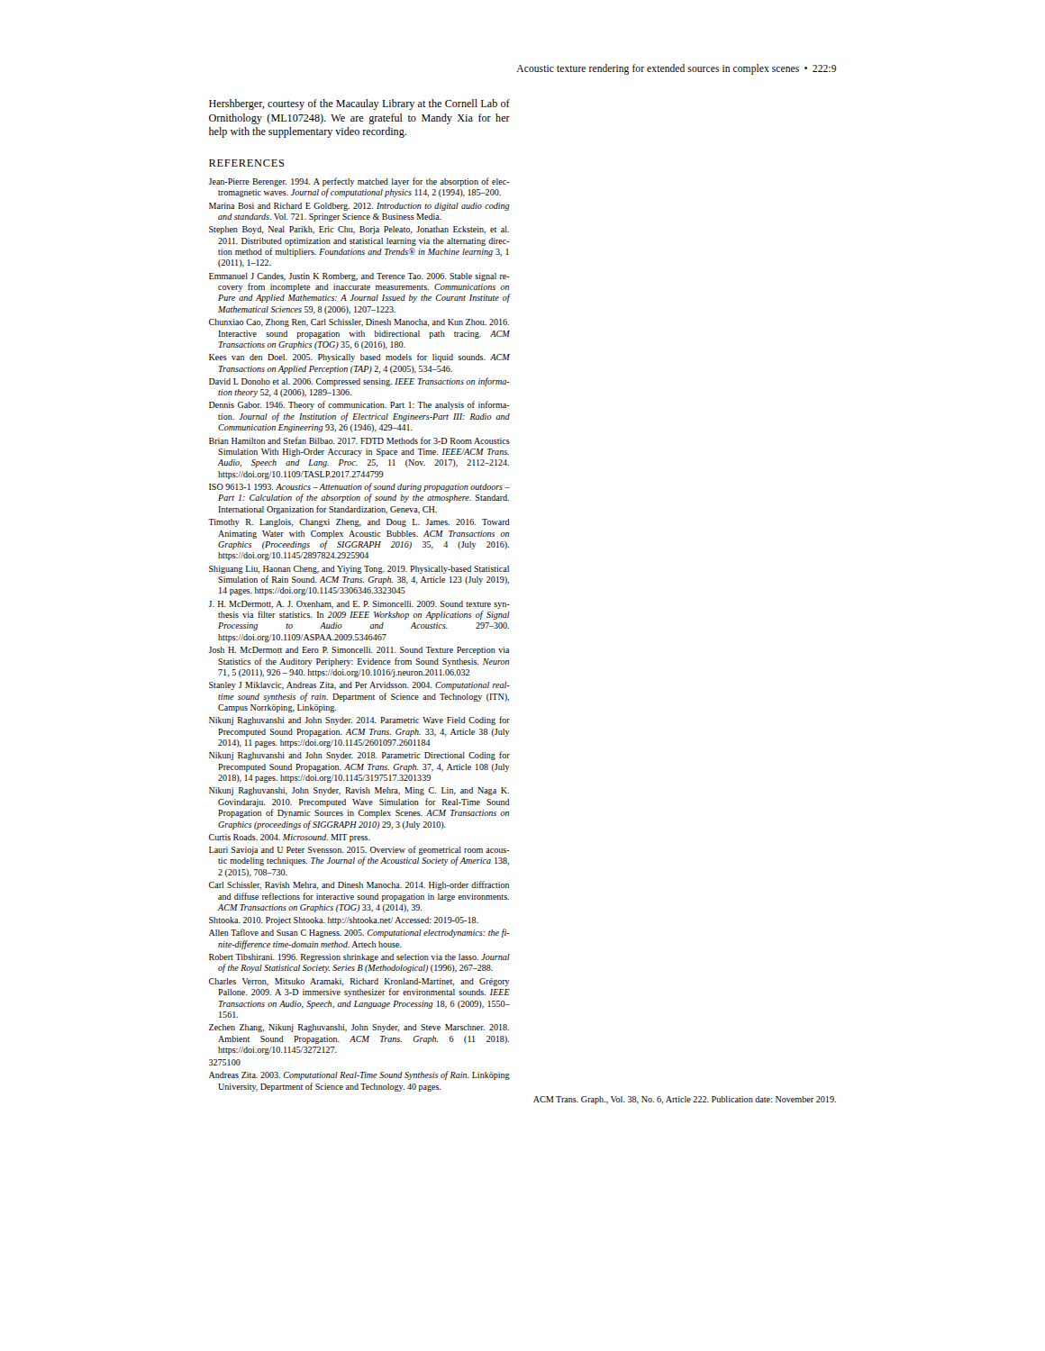Acoustic texture rendering for extended sources in complex scenes•222:9
Hershberger, courtesy of the Macaulay Library at the Cornell Lab of Ornithology (ML107248). We are grateful to Mandy Xia for her help with the supplementary video recording.
References
Jean-Pierre Berenger. 1994. A perfectly matched layer for the absorption of electromagnetic waves. Journal of computational physics 114, 2 (1994), 185–200.
Marina Bosi and Richard E Goldberg. 2012. Introduction to digital audio coding and standards. Vol. 721. Springer Science & Business Media.
Stephen Boyd, Neal Parikh, Eric Chu, Borja Peleato, Jonathan Eckstein, et al. 2011. Distributed optimization and statistical learning via the alternating direction method of multipliers. Foundations and Trends® in Machine learning 3, 1 (2011), 1–122.
Emmanuel J Candes, Justin K Romberg, and Terence Tao. 2006. Stable signal recovery from incomplete and inaccurate measurements. Communications on Pure and Applied Mathematics: A Journal Issued by the Courant Institute of Mathematical Sciences 59, 8 (2006), 1207–1223.
Chunxiao Cao, Zhong Ren, Carl Schissler, Dinesh Manocha, and Kun Zhou. 2016. Interactive sound propagation with bidirectional path tracing. ACM Transactions on Graphics (TOG) 35, 6 (2016), 180.
Kees van den Doel. 2005. Physically based models for liquid sounds. ACM Transactions on Applied Perception (TAP) 2, 4 (2005), 534–546.
David L Donoho et al. 2006. Compressed sensing. IEEE Transactions on information theory 52, 4 (2006), 1289–1306.
Dennis Gabor. 1946. Theory of communication. Part 1: The analysis of information. Journal of the Institution of Electrical Engineers-Part III: Radio and Communication Engineering 93, 26 (1946), 429–441.
Brian Hamilton and Stefan Bilbao. 2017. FDTD Methods for 3-D Room Acoustics Simulation With High-Order Accuracy in Space and Time. IEEE/ACM Trans. Audio, Speech and Lang. Proc. 25, 11 (Nov. 2017), 2112–2124. https://doi.org/10.1109/TASLP.2017.2744799
ISO 9613-1 1993. Acoustics – Attenuation of sound during propagation outdoors – Part 1: Calculation of the absorption of sound by the atmosphere. Standard. International Organization for Standardization, Geneva, CH.
Timothy R. Langlois, Changxi Zheng, and Doug L. James. 2016. Toward Animating Water with Complex Acoustic Bubbles. ACM Transactions on Graphics (Proceedings of SIGGRAPH 2016) 35, 4 (July 2016). https://doi.org/10.1145/2897824.2925904
Shiguang Liu, Haonan Cheng, and Yiying Tong. 2019. Physically-based Statistical Simulation of Rain Sound. ACM Trans. Graph. 38, 4, Article 123 (July 2019), 14 pages. https://doi.org/10.1145/3306346.3323045
J. H. McDermott, A. J. Oxenham, and E. P. Simoncelli. 2009. Sound texture synthesis via filter statistics. In 2009 IEEE Workshop on Applications of Signal Processing to Audio and Acoustics. 297–300. https://doi.org/10.1109/ASPAA.2009.5346467
Josh H. McDermott and Eero P. Simoncelli. 2011. Sound Texture Perception via Statistics of the Auditory Periphery: Evidence from Sound Synthesis. Neuron 71, 5 (2011), 926 – 940. https://doi.org/10.1016/j.neuron.2011.06.032
Stanley J Miklavcic, Andreas Zita, and Per Arvidsson. 2004. Computational real-time sound synthesis of rain. Department of Science and Technology (ITN), Campus Norrköping, Linköping.
Nikunj Raghuvanshi and John Snyder. 2014. Parametric Wave Field Coding for Precomputed Sound Propagation. ACM Trans. Graph. 33, 4, Article 38 (July 2014), 11 pages. https://doi.org/10.1145/2601097.2601184
Nikunj Raghuvanshi and John Snyder. 2018. Parametric Directional Coding for Precomputed Sound Propagation. ACM Trans. Graph. 37, 4, Article 108 (July 2018), 14 pages. https://doi.org/10.1145/3197517.3201339
Nikunj Raghuvanshi, John Snyder, Ravish Mehra, Ming C. Lin, and Naga K. Govindaraju. 2010. Precomputed Wave Simulation for Real-Time Sound Propagation of Dynamic Sources in Complex Scenes. ACM Transactions on Graphics (proceedings of SIGGRAPH 2010) 29, 3 (July 2010).
Curtis Roads. 2004. Microsound. MIT press.
Lauri Savioja and U Peter Svensson. 2015. Overview of geometrical room acoustic modeling techniques. The Journal of the Acoustical Society of America 138, 2 (2015), 708–730.
Carl Schissler, Ravish Mehra, and Dinesh Manocha. 2014. High-order diffraction and diffuse reflections for interactive sound propagation in large environments. ACM Transactions on Graphics (TOG) 33, 4 (2014), 39.
Shtooka. 2010. Project Shtooka. http://shtooka.net/ Accessed: 2019-05-18.
Allen Taflove and Susan C Hagness. 2005. Computational electrodynamics: the finite-difference time-domain method. Artech house.
Robert Tibshirani. 1996. Regression shrinkage and selection via the lasso. Journal of the Royal Statistical Society. Series B (Methodological) (1996), 267–288.
Charles Verron, Mitsuko Aramaki, Richard Kronland-Martinet, and Grégory Pallone. 2009. A 3-D immersive synthesizer for environmental sounds. IEEE Transactions on Audio, Speech, and Language Processing 18, 6 (2009), 1550–1561.
Zechen Zhang, Nikunj Raghuvanshi, John Snyder, and Steve Marschner. 2018. Ambient Sound Propagation. ACM Trans. Graph. 6 (11 2018). https://doi.org/10.1145/3272127.
3275100
Andreas Zita. 2003. Computational Real-Time Sound Synthesis of Rain. Linköping University, Department of Science and Technology. 40 pages.
ACM Trans. Graph., Vol. 38, No. 6, Article 222. Publication date: November 2019.